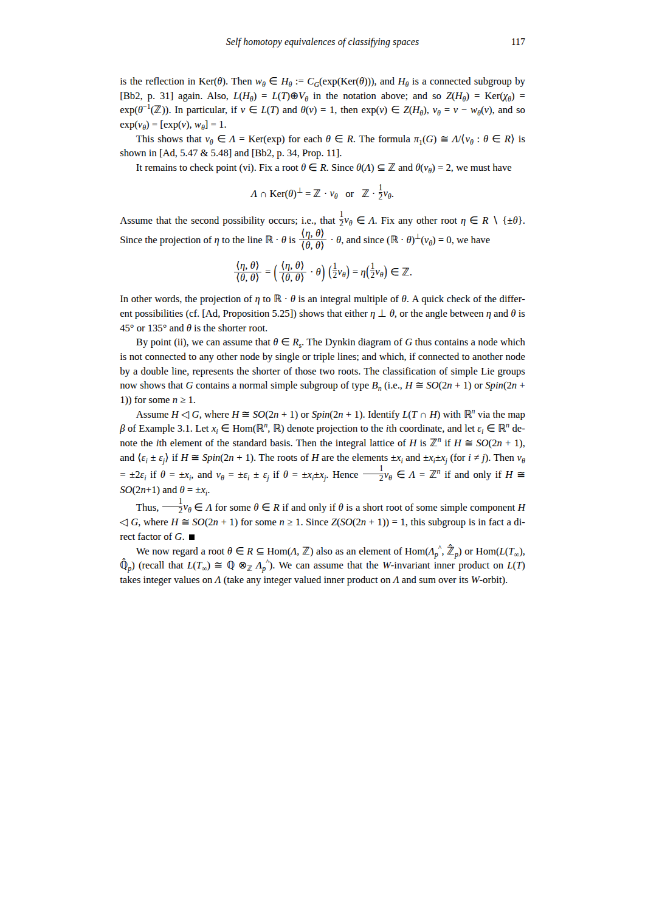Self homotopy equivalences of classifying spaces 117
is the reflection in Ker(θ). Then wθ ∈ Hθ := CG(exp(Ker(θ))), and Hθ is a connected subgroup by [Bb2, p. 31] again. Also, L(Hθ) = L(T)⊕Vθ in the notation above; and so Z(Hθ) = Ker(χθ) = exp(θ−1(ℤ)). In particular, if v ∈ L(T) and θ(v) = 1, then exp(v) ∈ Z(Hθ), vθ = v − wθ(v), and so exp(vθ) = [exp(v), wθ] = 1.
This shows that vθ ∈ Λ = Ker(exp) for each θ ∈ R. The formula π1(G) ≅ Λ/⟨vθ : θ ∈ R⟩ is shown in [Ad, 5.47 & 5.48] and [Bb2, p. 34, Prop. 11].
It remains to check point (vi). Fix a root θ ∈ R. Since θ(Λ) ⊆ ℤ and θ(vθ) = 2, we must have
Λ ∩ Ker(θ)⊥ = ℤ · vθ or ℤ · 12 vθ.
Assume that the second possibility occurs; i.e., that 12 vθ ∈ Λ. Fix any other root η ∈ R ∖ {±θ}. Since the projection of η to the line ℝ · θ is ⟨η, θ⟩⟨θ, θ⟩ · θ, and since (ℝ · θ)⊥(vθ) = 0, we have
⟨η, θ⟩⟨θ, θ⟩ = (⟨η, θ⟩⟨θ, θ⟩ · θ) (12 vθ) = η(12 vθ) ∈ ℤ.
In other words, the projection of η to ℝ · θ is an integral multiple of θ. A quick check of the different possibilities (cf. [Ad, Proposition 5.25]) shows that either η ⊥ θ, or the angle between η and θ is 45° or 135° and θ is the shorter root.
By point (ii), we can assume that θ ∈ Rs. The Dynkin diagram of G thus contains a node which is not connected to any other node by single or triple lines; and which, if connected to another node by a double line, represents the shorter of those two roots. The classification of simple Lie groups now shows that G contains a normal simple subgroup of type Bn (i.e., H ≅ SO(2n + 1) or Spin(2n + 1)) for some n ≥ 1.
Assume H ◁ G, where H ≅ SO(2n + 1) or Spin(2n + 1). Identify L(T ∩ H) with ℝn via the map β of Example 3.1. Let xi ∈ Hom(ℝn, ℝ) denote projection to the ith coordinate, and let εi ∈ ℝn denote the ith element of the standard basis. Then the integral lattice of H is ℤn if H ≅ SO(2n + 1), and ⟨εi ± εj⟩ if H ≅ Spin(2n + 1). The roots of H are the elements ±xi and ±xi±xj (for i ≠ j). Then vθ = ±2εi if θ = ±xi, and vθ = ±εi ± εj if θ = ±xi±xj. Hence 12 vθ ∈ Λ = ℤn if and only if H ≅ SO(2n+1) and θ = ±xi.
Thus, 12 vθ ∈ Λ for some θ ∈ R if and only if θ is a short root of some simple component H ◁ G, where H ≅ SO(2n + 1) for some n ≥ 1. Since Z(SO(2n + 1)) = 1, this subgroup is in fact a direct factor of G.
We now regard a root θ ∈ R ⊆ Hom(Λ, ℤ) also as an element of Hom(Λp^, ℤ̂p) or Hom(L(T∞), ℚ̂p) (recall that L(T∞) ≅ ℚ ⊗ℤ Λp^). We can assume that the W-invariant inner product on L(T) takes integer values on Λ (take any integer valued inner product on Λ and sum over its W-orbit).